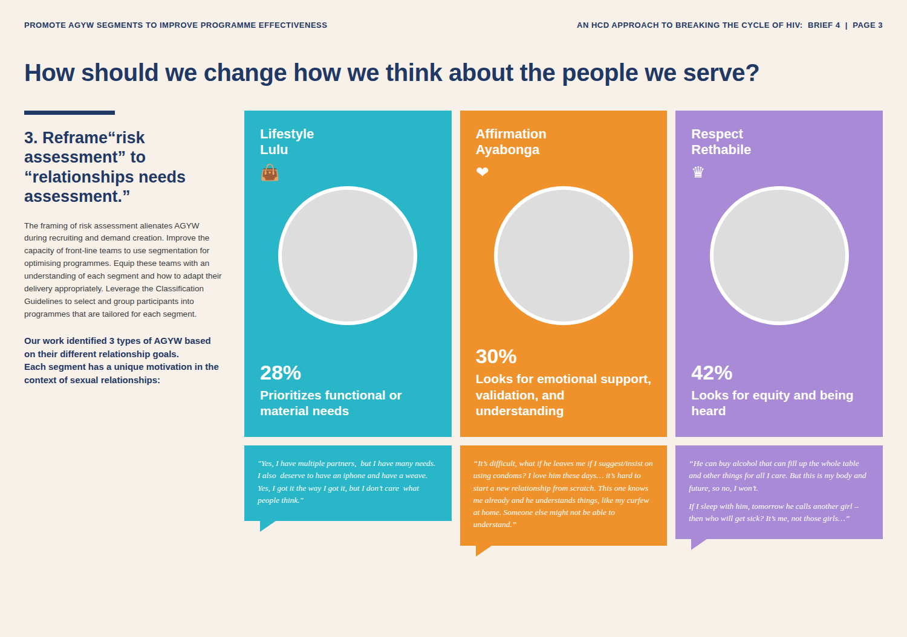Promote AGYW segments to improve programme effectiveness
An HCD approach to breaking the cycle of HIV: Brief 4 | Page 3
How should we change how we think about the people we serve?
3. Reframe“risk assessment” to “relationships needs assessment.”
The framing of risk assessment alienates AGYW during recruiting and demand creation. Improve the capacity of front-line teams to use segmentation for optimising programmes. Equip these teams with an understanding of each segment and how to adapt their delivery appropriately. Leverage the Classification Guidelines to select and group participants into programmes that are tailored for each segment.
Our work identified 3 types of AGYW based on their different relationship goals.
Each segment has a unique motivation in the context of sexual relationships:
Lifestyle
Lulu
👜
28%
Prioritizes functional or material needs
"Yes, I have multiple partners, but I have many needs. I also deserve to have an iphone and have a weave. Yes, I got it the way I got it, but I don’t care what people think."
Affirmation
Ayabonga
❤
30%
Looks for emotional support, validation, and understanding
“It’s difficult, what if he leaves me if I suggest/insist on using condoms? I love him these days… it’s hard to start a new relationship from scratch. This one knows me already and he understands things, like my curfew at home. Someone else might not be able to understand.”
Respect
Rethabile
♛
42%
Looks for equity and being heard
“He can buy alcohol that can fill up the whole table and other things for all I care. But this is my body and future, so no, I won’t.
If I sleep with him, tomorrow he calls another girl – then who will get sick? It’s me, not those girls…”